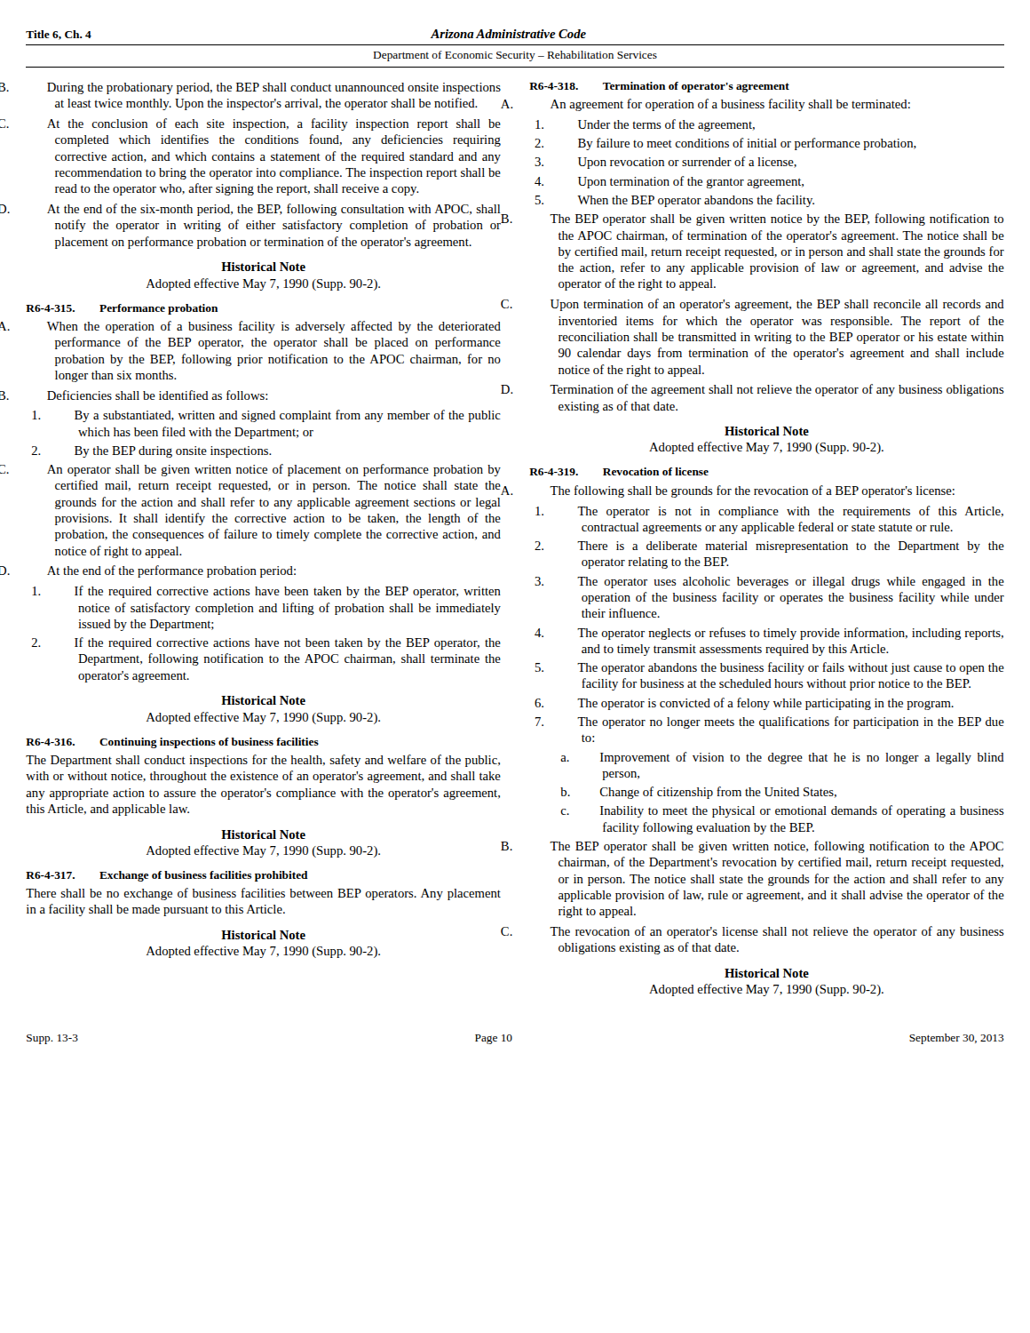Title 6, Ch. 4
Arizona Administrative Code
Department of Economic Security – Rehabilitation Services
B. During the probationary period, the BEP shall conduct unannounced onsite inspections at least twice monthly. Upon the inspector's arrival, the operator shall be notified.
C. At the conclusion of each site inspection, a facility inspection report shall be completed which identifies the conditions found, any deficiencies requiring corrective action, and which contains a statement of the required standard and any recommendation to bring the operator into compliance. The inspection report shall be read to the operator who, after signing the report, shall receive a copy.
D. At the end of the six-month period, the BEP, following consultation with APOC, shall notify the operator in writing of either satisfactory completion of probation or placement on performance probation or termination of the operator's agreement.
Historical Note
Adopted effective May 7, 1990 (Supp. 90-2).
R6-4-315. Performance probation
A. When the operation of a business facility is adversely affected by the deteriorated performance of the BEP operator, the operator shall be placed on performance probation by the BEP, following prior notification to the APOC chairman, for no longer than six months.
B. Deficiencies shall be identified as follows:
1. By a substantiated, written and signed complaint from any member of the public which has been filed with the Department; or
2. By the BEP during onsite inspections.
C. An operator shall be given written notice of placement on performance probation by certified mail, return receipt requested, or in person. The notice shall state the grounds for the action and shall refer to any applicable agreement sections or legal provisions. It shall identify the corrective action to be taken, the length of the probation, the consequences of failure to timely complete the corrective action, and notice of right to appeal.
D. At the end of the performance probation period:
1. If the required corrective actions have been taken by the BEP operator, written notice of satisfactory completion and lifting of probation shall be immediately issued by the Department;
2. If the required corrective actions have not been taken by the BEP operator, the Department, following notification to the APOC chairman, shall terminate the operator's agreement.
Historical Note
Adopted effective May 7, 1990 (Supp. 90-2).
R6-4-316. Continuing inspections of business facilities
The Department shall conduct inspections for the health, safety and welfare of the public, with or without notice, throughout the existence of an operator's agreement, and shall take any appropriate action to assure the operator's compliance with the operator's agreement, this Article, and applicable law.
Historical Note
Adopted effective May 7, 1990 (Supp. 90-2).
R6-4-317. Exchange of business facilities prohibited
There shall be no exchange of business facilities between BEP operators. Any placement in a facility shall be made pursuant to this Article.
Historical Note
Adopted effective May 7, 1990 (Supp. 90-2).
R6-4-318. Termination of operator's agreement
A. An agreement for operation of a business facility shall be terminated:
1. Under the terms of the agreement,
2. By failure to meet conditions of initial or performance probation,
3. Upon revocation or surrender of a license,
4. Upon termination of the grantor agreement,
5. When the BEP operator abandons the facility.
B. The BEP operator shall be given written notice by the BEP, following notification to the APOC chairman, of termination of the operator's agreement. The notice shall be by certified mail, return receipt requested, or in person and shall state the grounds for the action, refer to any applicable provision of law or agreement, and advise the operator of the right to appeal.
C. Upon termination of an operator's agreement, the BEP shall reconcile all records and inventoried items for which the operator was responsible. The report of the reconciliation shall be transmitted in writing to the BEP operator or his estate within 90 calendar days from termination of the operator's agreement and shall include notice of the right to appeal.
D. Termination of the agreement shall not relieve the operator of any business obligations existing as of that date.
Historical Note
Adopted effective May 7, 1990 (Supp. 90-2).
R6-4-319. Revocation of license
A. The following shall be grounds for the revocation of a BEP operator's license:
1. The operator is not in compliance with the requirements of this Article, contractual agreements or any applicable federal or state statute or rule.
2. There is a deliberate material misrepresentation to the Department by the operator relating to the BEP.
3. The operator uses alcoholic beverages or illegal drugs while engaged in the operation of the business facility or operates the business facility while under their influence.
4. The operator neglects or refuses to timely provide information, including reports, and to timely transmit assessments required by this Article.
5. The operator abandons the business facility or fails without just cause to open the facility for business at the scheduled hours without prior notice to the BEP.
6. The operator is convicted of a felony while participating in the program.
7. The operator no longer meets the qualifications for participation in the BEP due to:
a. Improvement of vision to the degree that he is no longer a legally blind person,
b. Change of citizenship from the United States,
c. Inability to meet the physical or emotional demands of operating a business facility following evaluation by the BEP.
B. The BEP operator shall be given written notice, following notification to the APOC chairman, of the Department's revocation by certified mail, return receipt requested, or in person. The notice shall state the grounds for the action and shall refer to any applicable provision of law, rule or agreement, and it shall advise the operator of the right to appeal.
C. The revocation of an operator's license shall not relieve the operator of any business obligations existing as of that date.
Historical Note
Adopted effective May 7, 1990 (Supp. 90-2).
Supp. 13-3
Page 10
September 30, 2013